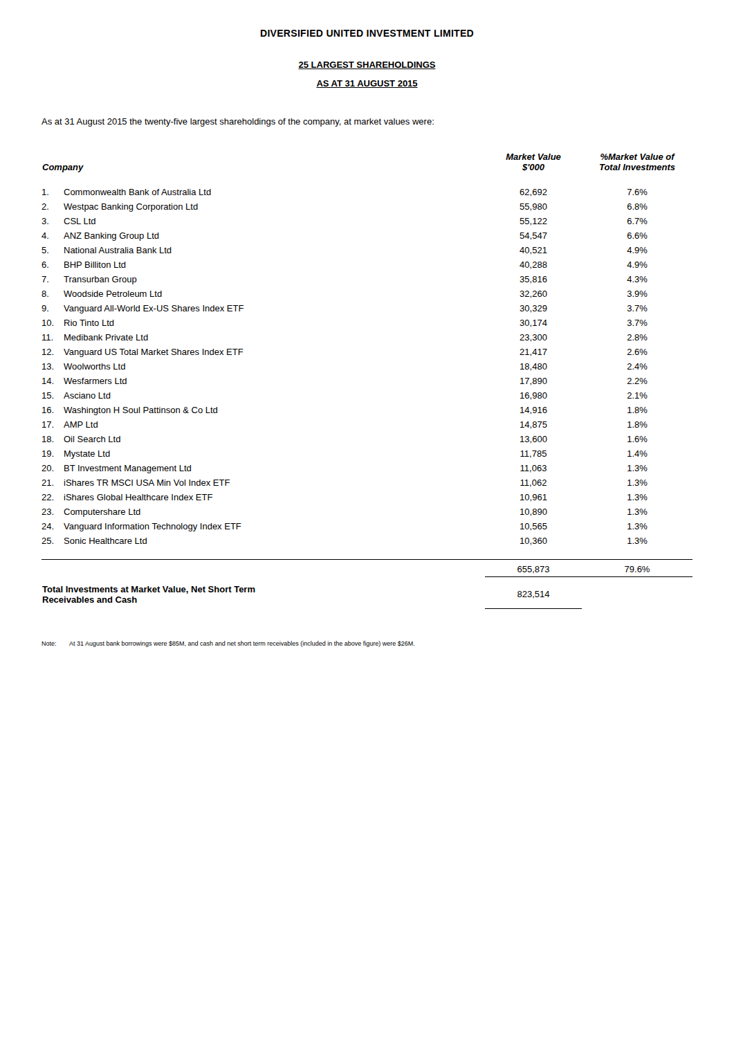DIVERSIFIED UNITED INVESTMENT LIMITED
25 LARGEST SHAREHOLDINGS
AS AT 31 AUGUST 2015
As at 31 August 2015 the twenty-five largest shareholdings of the company, at market values were:
| Company | Market Value $'000 | %Market Value of Total Investments |
| --- | --- | --- |
| 1. | Commonwealth Bank of Australia Ltd | 62,692 | 7.6% |
| 2. | Westpac Banking Corporation Ltd | 55,980 | 6.8% |
| 3. | CSL Ltd | 55,122 | 6.7% |
| 4. | ANZ Banking Group Ltd | 54,547 | 6.6% |
| 5. | National Australia Bank Ltd | 40,521 | 4.9% |
| 6. | BHP Billiton Ltd | 40,288 | 4.9% |
| 7. | Transurban Group | 35,816 | 4.3% |
| 8. | Woodside Petroleum Ltd | 32,260 | 3.9% |
| 9. | Vanguard All-World Ex-US Shares Index ETF | 30,329 | 3.7% |
| 10. | Rio Tinto Ltd | 30,174 | 3.7% |
| 11. | Medibank Private Ltd | 23,300 | 2.8% |
| 12. | Vanguard US Total Market Shares Index ETF | 21,417 | 2.6% |
| 13. | Woolworths Ltd | 18,480 | 2.4% |
| 14. | Wesfarmers Ltd | 17,890 | 2.2% |
| 15. | Asciano Ltd | 16,980 | 2.1% |
| 16. | Washington H Soul Pattinson & Co Ltd | 14,916 | 1.8% |
| 17. | AMP Ltd | 14,875 | 1.8% |
| 18. | Oil Search Ltd | 13,600 | 1.6% |
| 19. | Mystate Ltd | 11,785 | 1.4% |
| 20. | BT Investment Management Ltd | 11,063 | 1.3% |
| 21. | iShares TR MSCI USA Min Vol Index ETF | 11,062 | 1.3% |
| 22. | iShares Global Healthcare Index ETF | 10,961 | 1.3% |
| 23. | Computershare Ltd | 10,890 | 1.3% |
| 24. | Vanguard Information Technology Index ETF | 10,565 | 1.3% |
| 25. | Sonic Healthcare Ltd | 10,360 | 1.3% |
| | 655,873 | 79.6% |
| Total Investments at Market Value, Net Short Term Receivables and Cash | 823,514 | |
Note: At 31 August bank borrowings were $85M, and cash and net short term receivables (included in the above figure) were $26M.